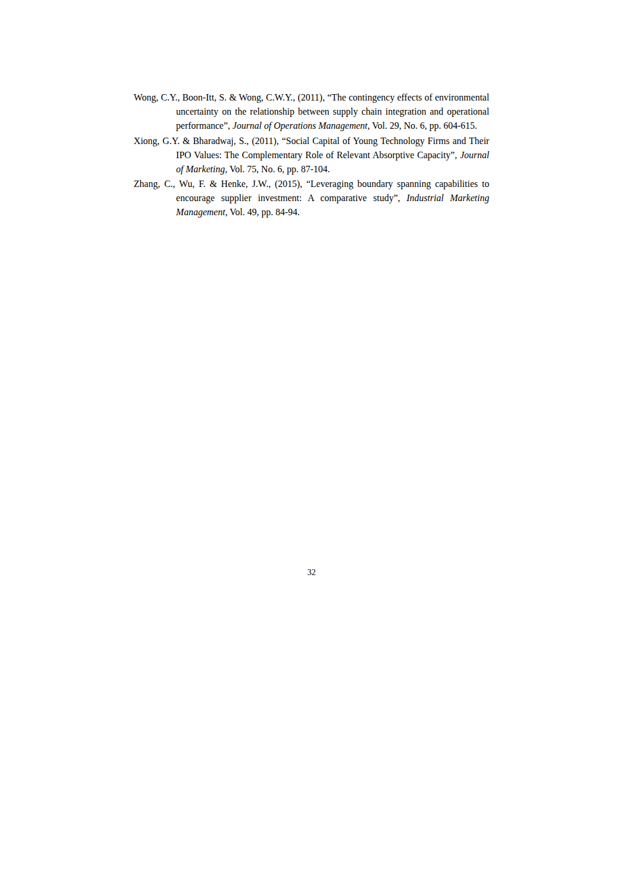Wong, C.Y., Boon-Itt, S. & Wong, C.W.Y., (2011), “The contingency effects of environmental uncertainty on the relationship between supply chain integration and operational performance”, Journal of Operations Management, Vol. 29, No. 6, pp. 604-615.
Xiong, G.Y. & Bharadwaj, S., (2011), “Social Capital of Young Technology Firms and Their IPO Values: The Complementary Role of Relevant Absorptive Capacity”, Journal of Marketing, Vol. 75, No. 6, pp. 87-104.
Zhang, C., Wu, F. & Henke, J.W., (2015), “Leveraging boundary spanning capabilities to encourage supplier investment: A comparative study”, Industrial Marketing Management, Vol. 49, pp. 84-94.
32